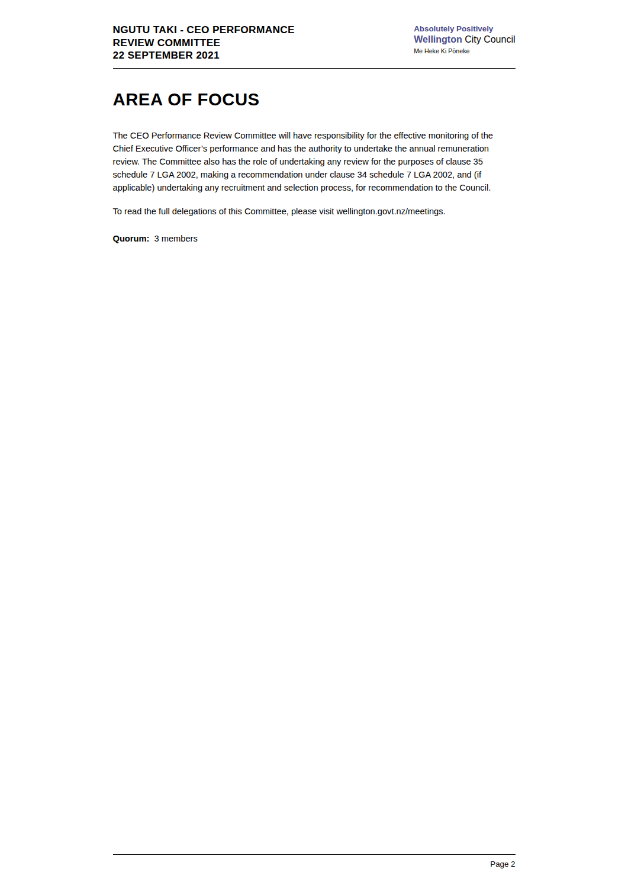NGUTU TAKI - CEO PERFORMANCE
REVIEW COMMITTEE
22 SEPTEMBER 2021
Absolutely Positively
Wellington City Council
Me Heke Ki Pōneke
AREA OF FOCUS
The CEO Performance Review Committee will have responsibility for the effective monitoring of the Chief Executive Officer’s performance and has the authority to undertake the annual remuneration review. The Committee also has the role of undertaking any review for the purposes of clause 35 schedule 7 LGA 2002, making a recommendation under clause 34 schedule 7 LGA 2002, and (if applicable) undertaking any recruitment and selection process, for recommendation to the Council.
To read the full delegations of this Committee, please visit wellington.govt.nz/meetings.
Quorum: 3 members
Page 2